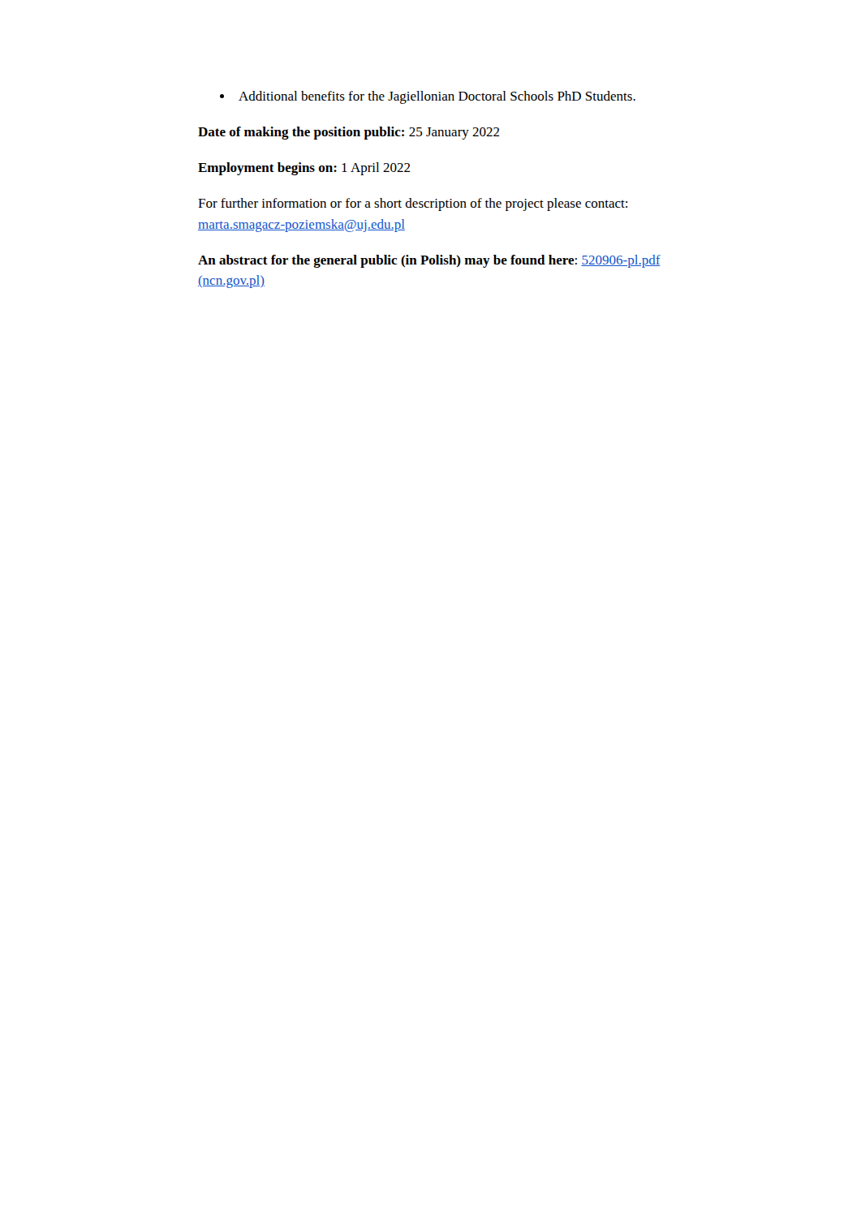Additional benefits for the Jagiellonian Doctoral Schools PhD Students.
Date of making the position public: 25 January 2022
Employment begins on: 1 April 2022
For further information or for a short description of the project please contact: marta.smagacz-poziemska@uj.edu.pl
An abstract for the general public (in Polish) may be found here: 520906-pl.pdf (ncn.gov.pl)